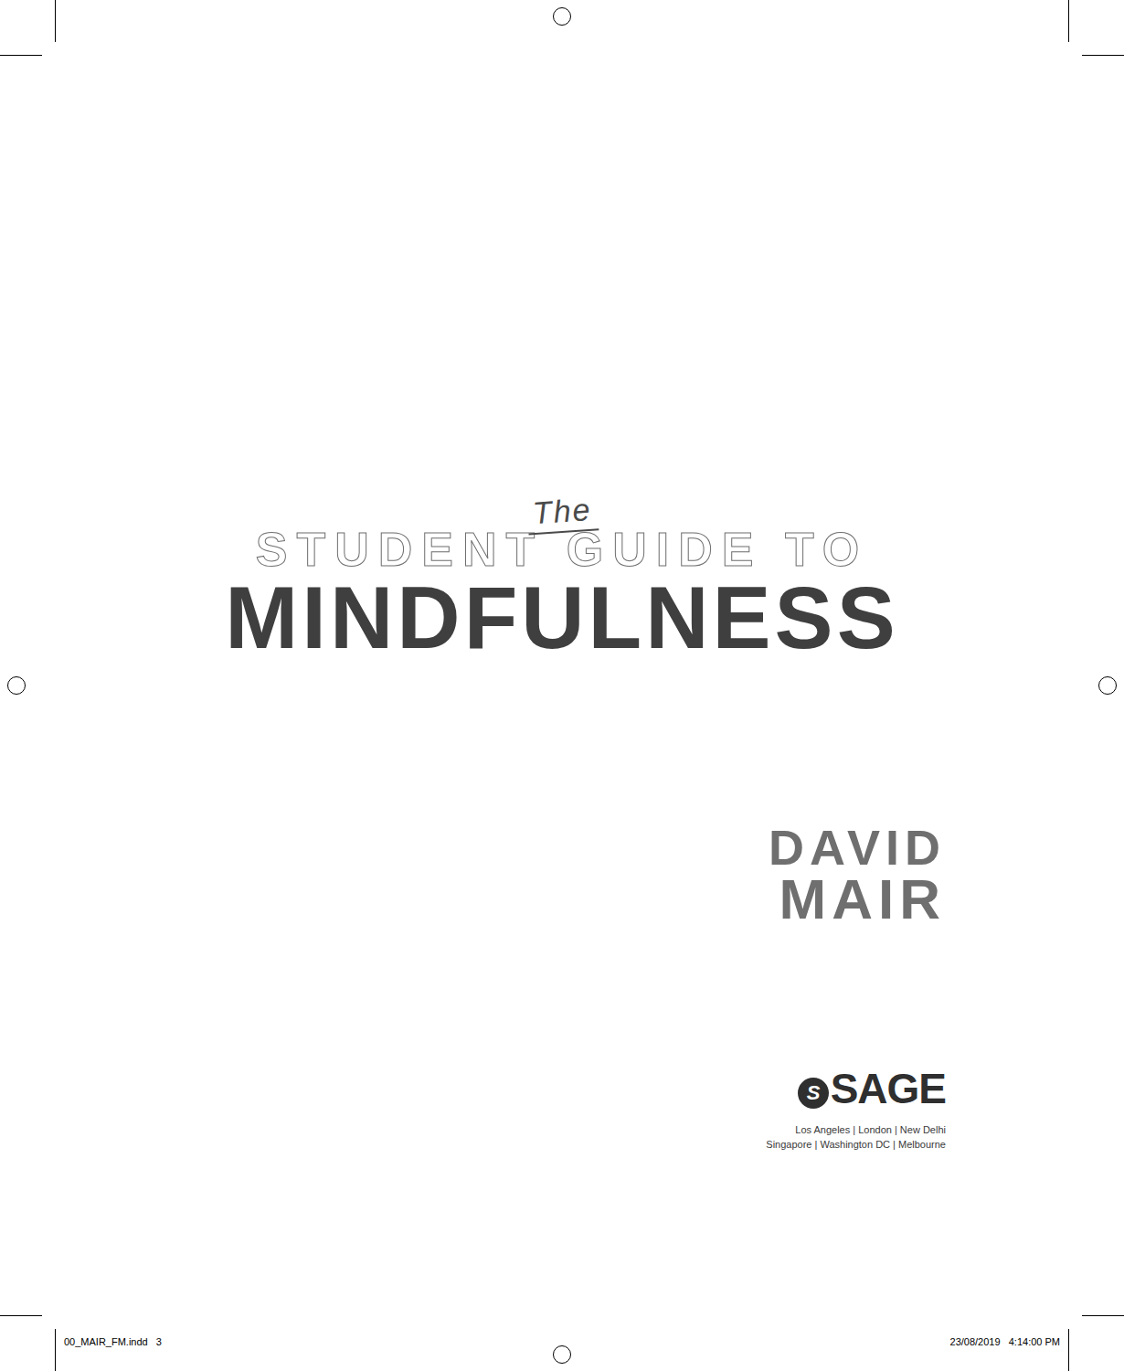The
Student Guide to Mindfulness
David Mair
SSAGE
Los Angeles | London | New Delhi
Singapore | Washington DC | Melbourne
00_MAIR_FM.indd 3 23/08/2019 4:14:00 PM